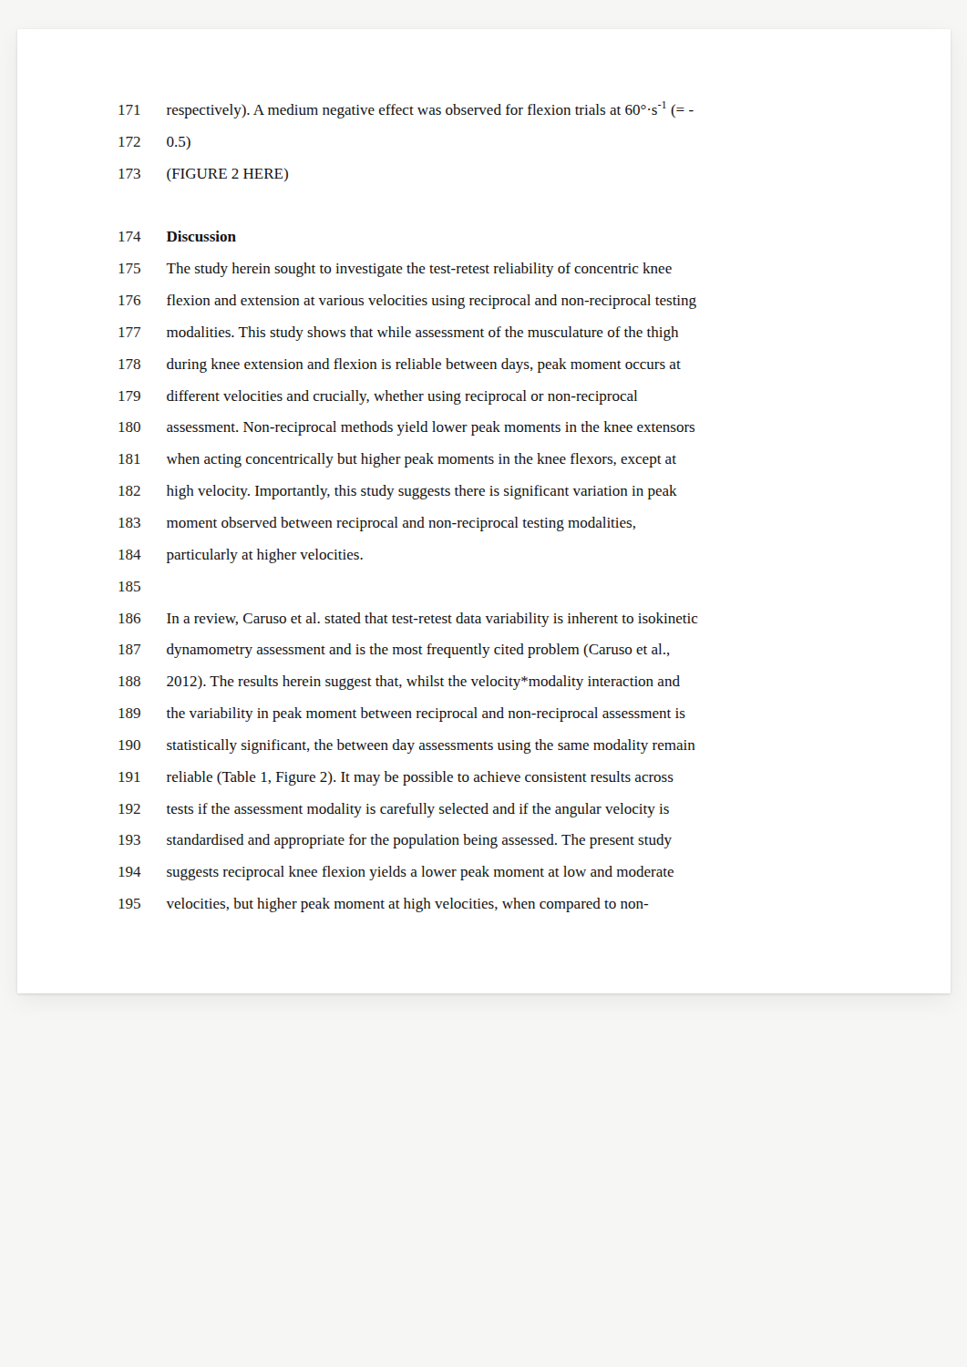171 respectively). A medium negative effect was observed for flexion trials at 60°·s-1 (= -
1720.5)
173(FIGURE 2 HERE)
174
Discussion
175 The study herein sought to investigate the test-retest reliability of concentric knee
176 flexion and extension at various velocities using reciprocal and non-reciprocal testing
177 modalities. This study shows that while assessment of the musculature of the thigh
178 during knee extension and flexion is reliable between days, peak moment occurs at
179 different velocities and crucially, whether using reciprocal or non-reciprocal
180 assessment. Non-reciprocal methods yield lower peak moments in the knee extensors
181 when acting concentrically but higher peak moments in the knee flexors, except at
182 high velocity. Importantly, this study suggests there is significant variation in peak
183 moment observed between reciprocal and non-reciprocal testing modalities,
184 particularly at higher velocities.
185
186 In a review, Caruso et al. stated that test-retest data variability is inherent to isokinetic
187 dynamometry assessment and is the most frequently cited problem (Caruso et al.,
1882012). The results herein suggest that, whilst the velocity*modality interaction and
189 the variability in peak moment between reciprocal and non-reciprocal assessment is
190 statistically significant, the between day assessments using the same modality remain
191 reliable (Table 1, Figure 2). It may be possible to achieve consistent results across
192 tests if the assessment modality is carefully selected and if the angular velocity is
193 standardised and appropriate for the population being assessed. The present study
194 suggests reciprocal knee flexion yields a lower peak moment at low and moderate
195 velocities, but higher peak moment at high velocities, when compared to non-